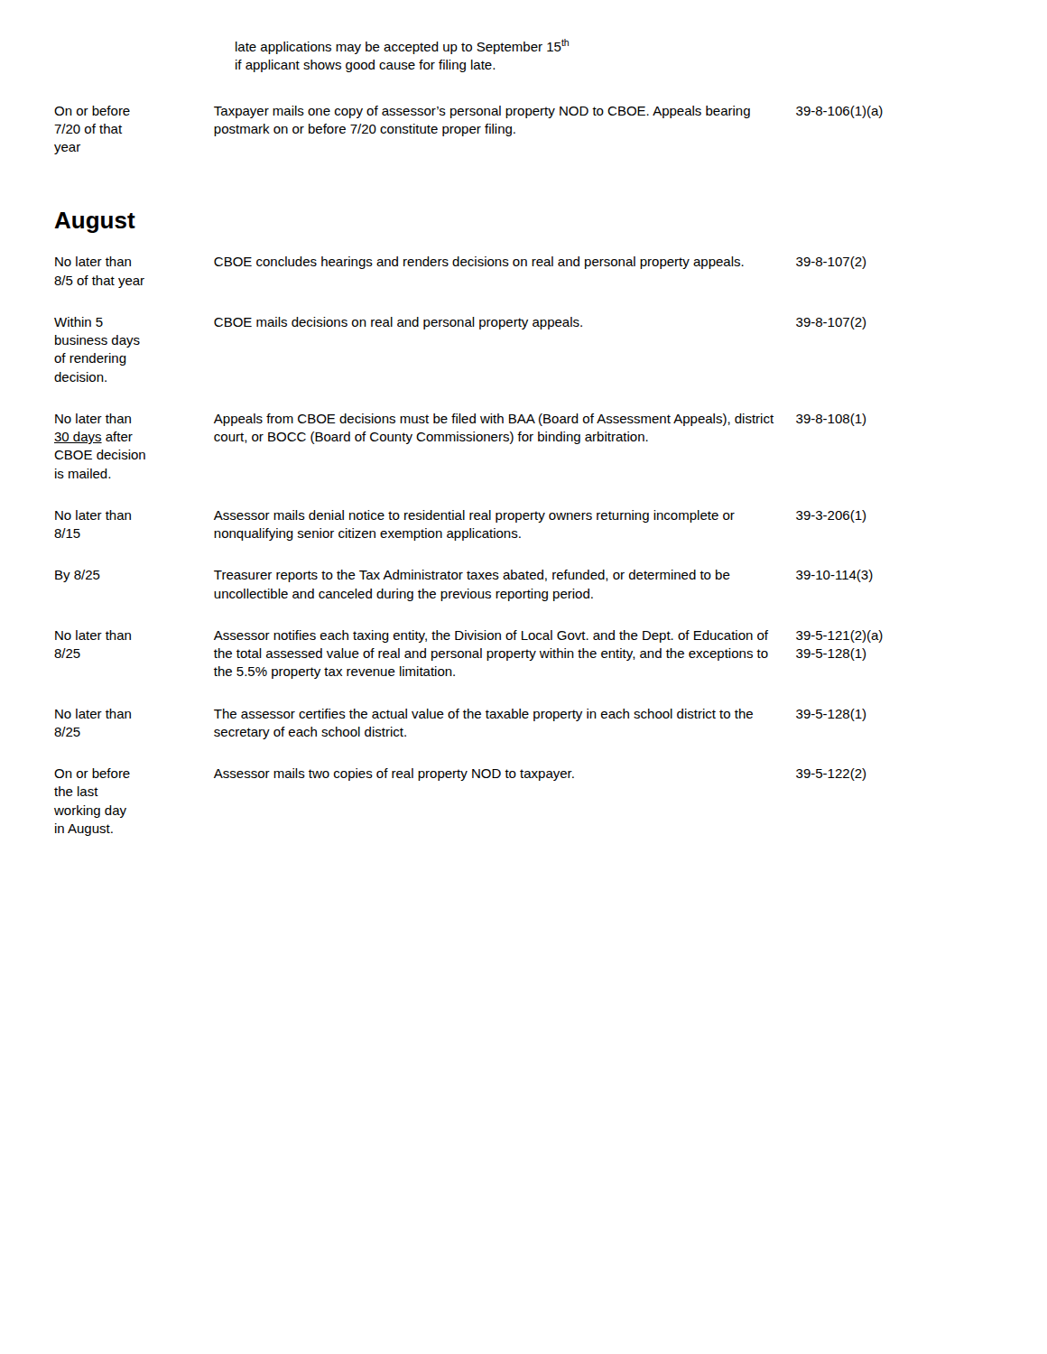late applications may be accepted up to September 15th
if applicant shows good cause for filing late.
| On or before 7/20 of that year | Taxpayer mails one copy of assessor’s personal property NOD to CBOE. Appeals bearing postmark on or before 7/20 constitute proper filing. | 39-8-106(1)(a) |
August
| No later than 8/5 of that year | CBOE concludes hearings and renders decisions on real and personal property appeals. | 39-8-107(2) |
| Within 5 business days of rendering decision. | CBOE mails decisions on real and personal property appeals. | 39-8-107(2) |
| No later than 30 days after CBOE decision is mailed. | Appeals from CBOE decisions must be filed with BAA (Board of Assessment Appeals), district court, or BOCC (Board of County Commissioners) for binding arbitration. | 39-8-108(1) |
| No later than 8/15 | Assessor mails denial notice to residential real property owners returning incomplete or nonqualifying senior citizen exemption applications. | 39-3-206(1) |
| By 8/25 | Treasurer reports to the Tax Administrator taxes abated, refunded, or determined to be uncollectible and canceled during the previous reporting period. | 39-10-114(3) |
| No later than 8/25 | Assessor notifies each taxing entity, the Division of Local Govt. and the Dept. of Education of the total assessed value of real and personal property within the entity, and the exceptions to the 5.5% property tax revenue limitation. | 39-5-121(2)(a) 39-5-128(1) |
| No later than 8/25 | The assessor certifies the actual value of the taxable property in each school district to the secretary of each school district. | 39-5-128(1) |
| On or before the last working day in August. | Assessor mails two copies of real property NOD to taxpayer. | 39-5-122(2) |